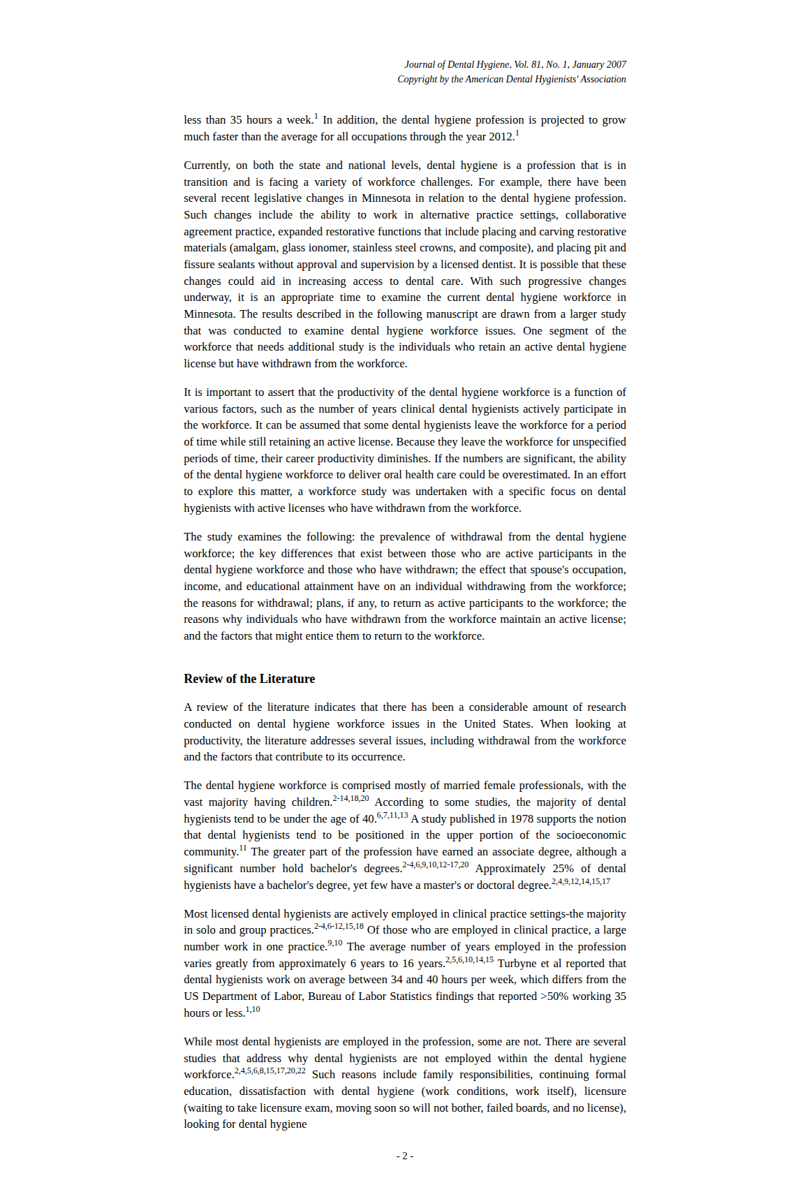Journal of Dental Hygiene, Vol. 81, No. 1, January 2007
Copyright by the American Dental Hygienists' Association
less than 35 hours a week.1 In addition, the dental hygiene profession is projected to grow much faster than the average for all occupations through the year 2012.1
Currently, on both the state and national levels, dental hygiene is a profession that is in transition and is facing a variety of workforce challenges. For example, there have been several recent legislative changes in Minnesota in relation to the dental hygiene profession. Such changes include the ability to work in alternative practice settings, collaborative agreement practice, expanded restorative functions that include placing and carving restorative materials (amalgam, glass ionomer, stainless steel crowns, and composite), and placing pit and fissure sealants without approval and supervision by a licensed dentist. It is possible that these changes could aid in increasing access to dental care. With such progressive changes underway, it is an appropriate time to examine the current dental hygiene workforce in Minnesota. The results described in the following manuscript are drawn from a larger study that was conducted to examine dental hygiene workforce issues. One segment of the workforce that needs additional study is the individuals who retain an active dental hygiene license but have withdrawn from the workforce.
It is important to assert that the productivity of the dental hygiene workforce is a function of various factors, such as the number of years clinical dental hygienists actively participate in the workforce. It can be assumed that some dental hygienists leave the workforce for a period of time while still retaining an active license. Because they leave the workforce for unspecified periods of time, their career productivity diminishes. If the numbers are significant, the ability of the dental hygiene workforce to deliver oral health care could be overestimated. In an effort to explore this matter, a workforce study was undertaken with a specific focus on dental hygienists with active licenses who have withdrawn from the workforce.
The study examines the following: the prevalence of withdrawal from the dental hygiene workforce; the key differences that exist between those who are active participants in the dental hygiene workforce and those who have withdrawn; the effect that spouse's occupation, income, and educational attainment have on an individual withdrawing from the workforce; the reasons for withdrawal; plans, if any, to return as active participants to the workforce; the reasons why individuals who have withdrawn from the workforce maintain an active license; and the factors that might entice them to return to the workforce.
Review of the Literature
A review of the literature indicates that there has been a considerable amount of research conducted on dental hygiene workforce issues in the United States. When looking at productivity, the literature addresses several issues, including withdrawal from the workforce and the factors that contribute to its occurrence.
The dental hygiene workforce is comprised mostly of married female professionals, with the vast majority having children.2-14,18,20 According to some studies, the majority of dental hygienists tend to be under the age of 40.6,7,11,13 A study published in 1978 supports the notion that dental hygienists tend to be positioned in the upper portion of the socioeconomic community.11 The greater part of the profession have earned an associate degree, although a significant number hold bachelor's degrees.2-4,6,9,10,12-17,20 Approximately 25% of dental hygienists have a bachelor's degree, yet few have a master's or doctoral degree.2,4,9,12,14,15,17
Most licensed dental hygienists are actively employed in clinical practice settings-the majority in solo and group practices.2-4,6-12,15,18 Of those who are employed in clinical practice, a large number work in one practice.9,10 The average number of years employed in the profession varies greatly from approximately 6 years to 16 years.2,5,6,10,14,15 Turbyne et al reported that dental hygienists work on average between 34 and 40 hours per week, which differs from the US Department of Labor, Bureau of Labor Statistics findings that reported >50% working 35 hours or less.1,10
While most dental hygienists are employed in the profession, some are not. There are several studies that address why dental hygienists are not employed within the dental hygiene workforce.2,4,5,6,8,15,17,20,22 Such reasons include family responsibilities, continuing formal education, dissatisfaction with dental hygiene (work conditions, work itself), licensure (waiting to take licensure exam, moving soon so will not bother, failed boards, and no license), looking for dental hygiene
- 2 -